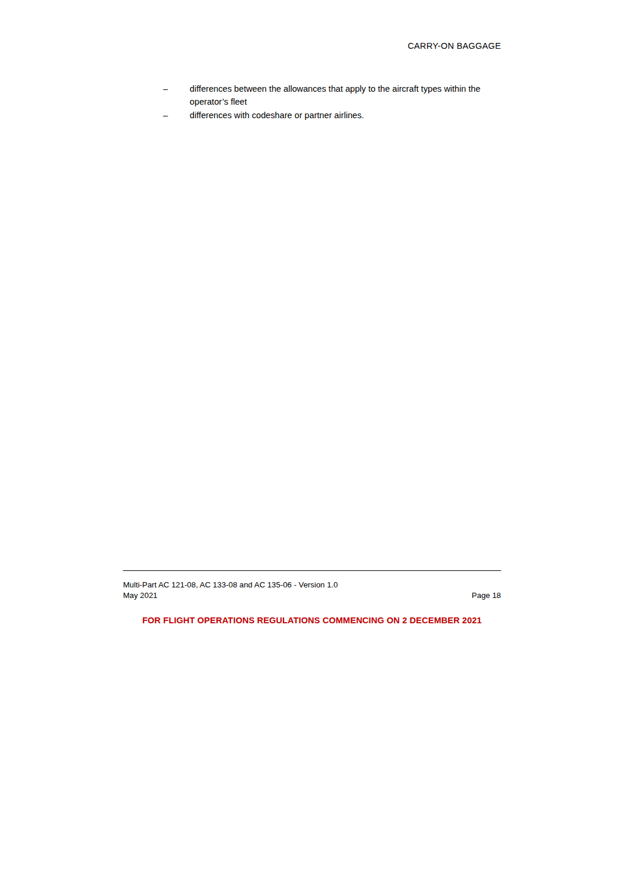CARRY-ON BAGGAGE
differences between the allowances that apply to the aircraft types within the operator’s fleet
differences with codeshare or partner airlines.
Multi-Part AC 121-08, AC 133-08 and AC 135-06 - Version 1.0
May 2021
Page 18
FOR FLIGHT OPERATIONS REGULATIONS COMMENCING ON 2 DECEMBER 2021